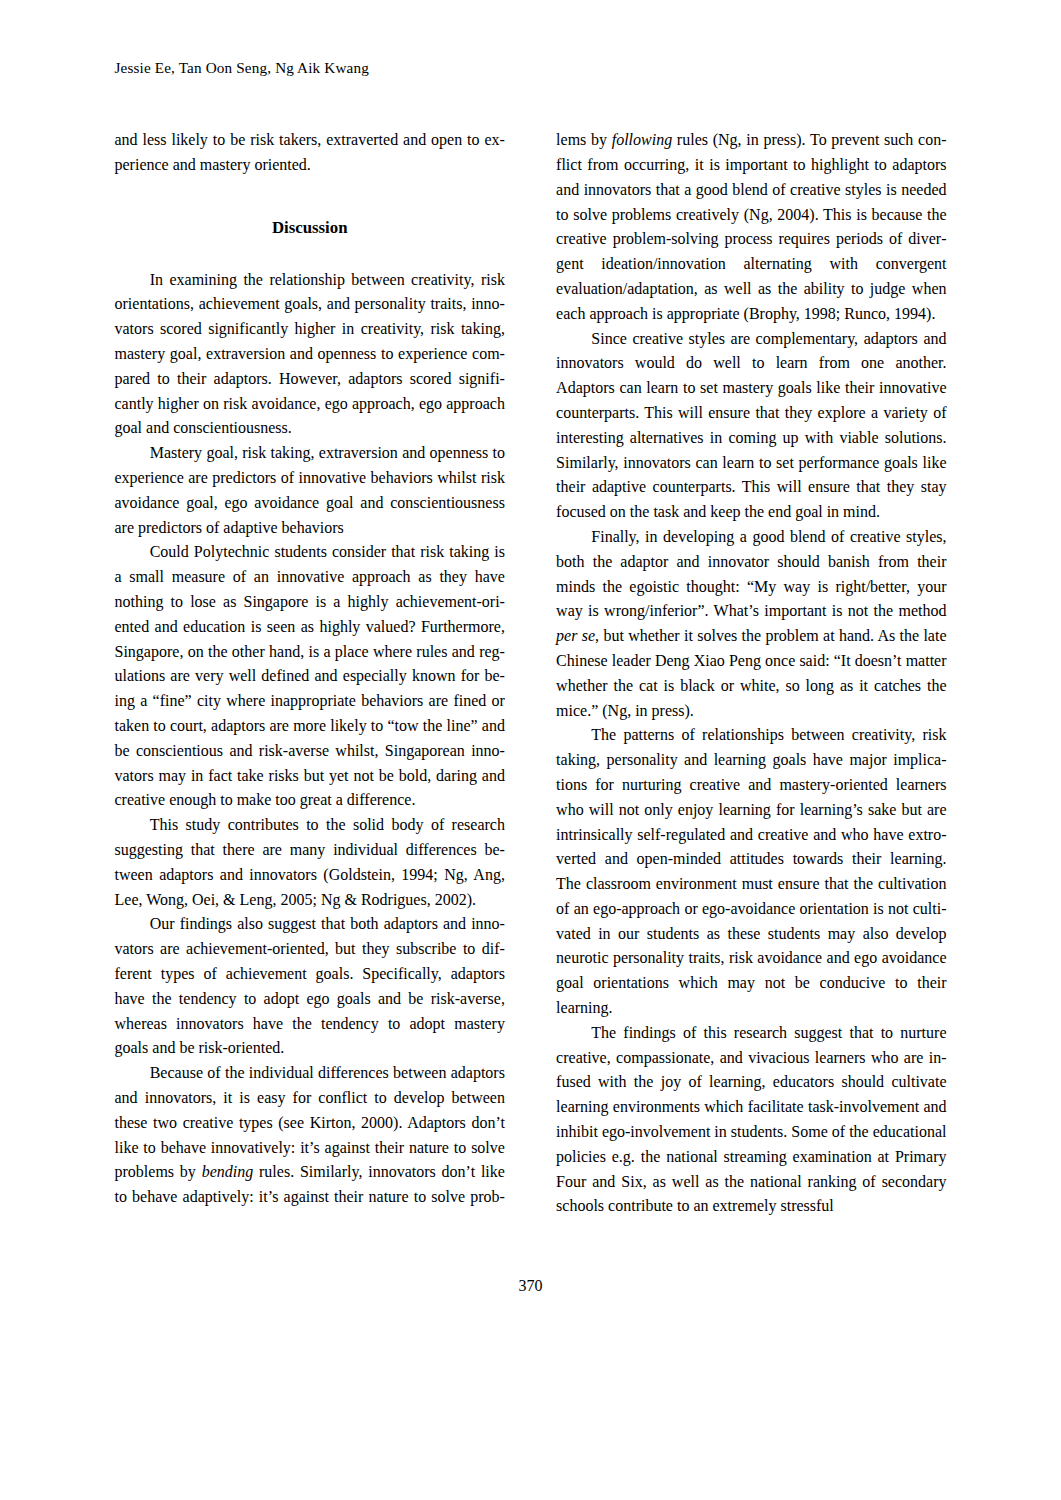Jessie Ee, Tan Oon Seng, Ng Aik Kwang
and less likely to be risk takers, extraverted and open to experience and mastery oriented.
Discussion
In examining the relationship between creativity, risk orientations, achievement goals, and personality traits, innovators scored significantly higher in creativity, risk taking, mastery goal, extraversion and openness to experience compared to their adaptors. However, adaptors scored significantly higher on risk avoidance, ego approach, ego approach goal and conscientiousness.
Mastery goal, risk taking, extraversion and openness to experience are predictors of innovative behaviors whilst risk avoidance goal, ego avoidance goal and conscientiousness are predictors of adaptive behaviors
Could Polytechnic students consider that risk taking is a small measure of an innovative approach as they have nothing to lose as Singapore is a highly achievement-oriented and education is seen as highly valued? Furthermore, Singapore, on the other hand, is a place where rules and regulations are very well defined and especially known for being a “fine” city where inappropriate behaviors are fined or taken to court, adaptors are more likely to “tow the line” and be conscientious and risk-averse whilst, Singaporean innovators may in fact take risks but yet not be bold, daring and creative enough to make too great a difference.
This study contributes to the solid body of research suggesting that there are many individual differences between adaptors and innovators (Goldstein, 1994; Ng, Ang, Lee, Wong, Oei, & Leng, 2005; Ng & Rodrigues, 2002).
Our findings also suggest that both adaptors and innovators are achievement-oriented, but they subscribe to different types of achievement goals. Specifically, adaptors have the tendency to adopt ego goals and be risk-averse, whereas innovators have the tendency to adopt mastery goals and be risk-oriented.
Because of the individual differences between adaptors and innovators, it is easy for conflict to develop between these two creative types (see Kirton, 2000). Adaptors don’t like to behave innovatively: it’s against their nature to solve problems by bending rules. Similarly, innovators don’t like to behave adaptively: it’s against their nature to solve problems by following rules (Ng, in press). To prevent such conflict from occurring, it is important to highlight to adaptors and innovators that a good blend of creative styles is needed to solve problems creatively (Ng, 2004). This is because the creative problem-solving process requires periods of divergent ideation/innovation alternating with convergent evaluation/adaptation, as well as the ability to judge when each approach is appropriate (Brophy, 1998; Runco, 1994).
Since creative styles are complementary, adaptors and innovators would do well to learn from one another. Adaptors can learn to set mastery goals like their innovative counterparts. This will ensure that they explore a variety of interesting alternatives in coming up with viable solutions. Similarly, innovators can learn to set performance goals like their adaptive counterparts. This will ensure that they stay focused on the task and keep the end goal in mind.
Finally, in developing a good blend of creative styles, both the adaptor and innovator should banish from their minds the egoistic thought: “My way is right/better, your way is wrong/inferior”. What’s important is not the method per se, but whether it solves the problem at hand. As the late Chinese leader Deng Xiao Peng once said: “It doesn’t matter whether the cat is black or white, so long as it catches the mice.” (Ng, in press).
The patterns of relationships between creativity, risk taking, personality and learning goals have major implications for nurturing creative and mastery-oriented learners who will not only enjoy learning for learning’s sake but are intrinsically self-regulated and creative and who have extroverted and open-minded attitudes towards their learning. The classroom environment must ensure that the cultivation of an ego-approach or ego-avoidance orientation is not cultivated in our students as these students may also develop neurotic personality traits, risk avoidance and ego avoidance goal orientations which may not be conducive to their learning.
The findings of this research suggest that to nurture creative, compassionate, and vivacious learners who are infused with the joy of learning, educators should cultivate learning environments which facilitate task-involvement and inhibit ego-involvement in students. Some of the educational policies e.g. the national streaming examination at Primary Four and Six, as well as the national ranking of secondary schools contribute to an extremely stressful
370